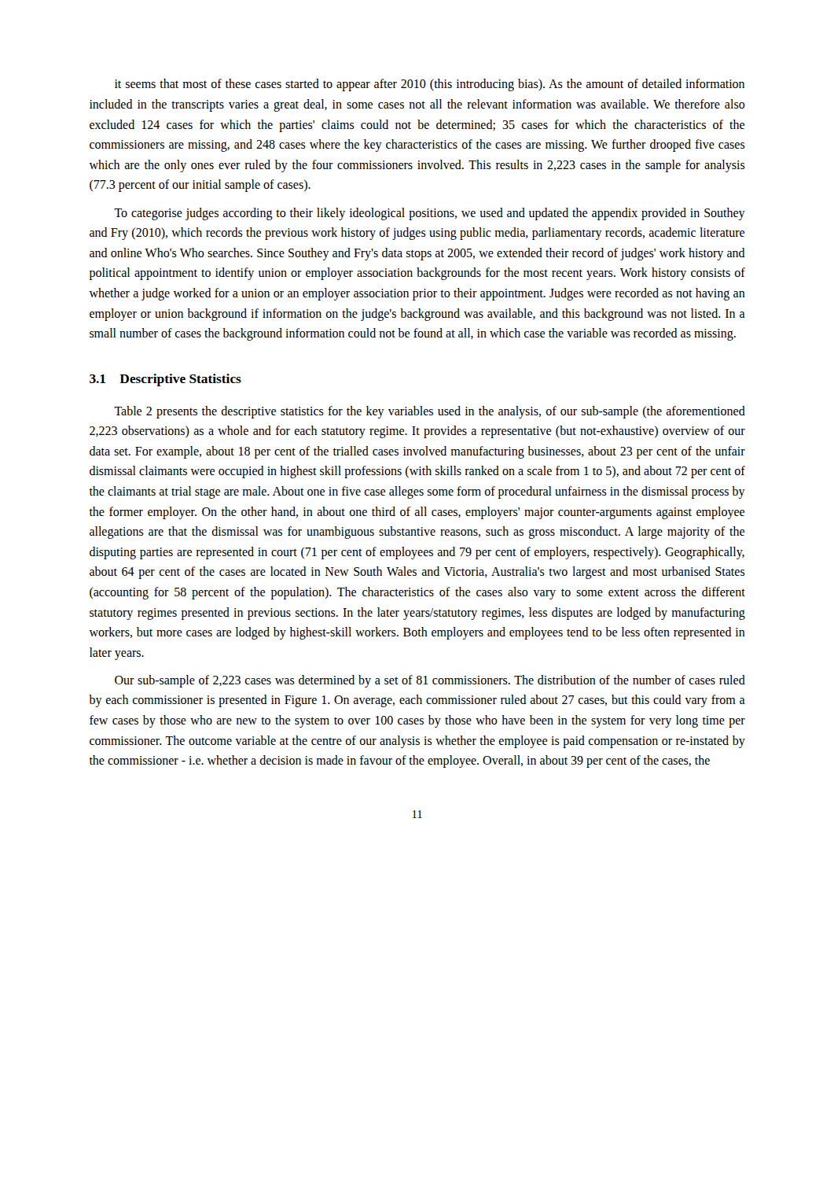it seems that most of these cases started to appear after 2010 (this introducing bias). As the amount of detailed information included in the transcripts varies a great deal, in some cases not all the relevant information was available. We therefore also excluded 124 cases for which the parties' claims could not be determined; 35 cases for which the characteristics of the commissioners are missing, and 248 cases where the key characteristics of the cases are missing. We further drooped five cases which are the only ones ever ruled by the four commissioners involved. This results in 2,223 cases in the sample for analysis (77.3 percent of our initial sample of cases).
To categorise judges according to their likely ideological positions, we used and updated the appendix provided in Southey and Fry (2010), which records the previous work history of judges using public media, parliamentary records, academic literature and online Who's Who searches. Since Southey and Fry's data stops at 2005, we extended their record of judges' work history and political appointment to identify union or employer association backgrounds for the most recent years. Work history consists of whether a judge worked for a union or an employer association prior to their appointment. Judges were recorded as not having an employer or union background if information on the judge's background was available, and this background was not listed. In a small number of cases the background information could not be found at all, in which case the variable was recorded as missing.
3.1 Descriptive Statistics
Table 2 presents the descriptive statistics for the key variables used in the analysis, of our sub-sample (the aforementioned 2,223 observations) as a whole and for each statutory regime. It provides a representative (but not-exhaustive) overview of our data set. For example, about 18 per cent of the trialled cases involved manufacturing businesses, about 23 per cent of the unfair dismissal claimants were occupied in highest skill professions (with skills ranked on a scale from 1 to 5), and about 72 per cent of the claimants at trial stage are male. About one in five case alleges some form of procedural unfairness in the dismissal process by the former employer. On the other hand, in about one third of all cases, employers' major counter-arguments against employee allegations are that the dismissal was for unambiguous substantive reasons, such as gross misconduct. A large majority of the disputing parties are represented in court (71 per cent of employees and 79 per cent of employers, respectively). Geographically, about 64 per cent of the cases are located in New South Wales and Victoria, Australia's two largest and most urbanised States (accounting for 58 percent of the population). The characteristics of the cases also vary to some extent across the different statutory regimes presented in previous sections. In the later years/statutory regimes, less disputes are lodged by manufacturing workers, but more cases are lodged by highest-skill workers. Both employers and employees tend to be less often represented in later years.
Our sub-sample of 2,223 cases was determined by a set of 81 commissioners. The distribution of the number of cases ruled by each commissioner is presented in Figure 1. On average, each commissioner ruled about 27 cases, but this could vary from a few cases by those who are new to the system to over 100 cases by those who have been in the system for very long time per commissioner. The outcome variable at the centre of our analysis is whether the employee is paid compensation or re-instated by the commissioner - i.e. whether a decision is made in favour of the employee. Overall, in about 39 per cent of the cases, the
11